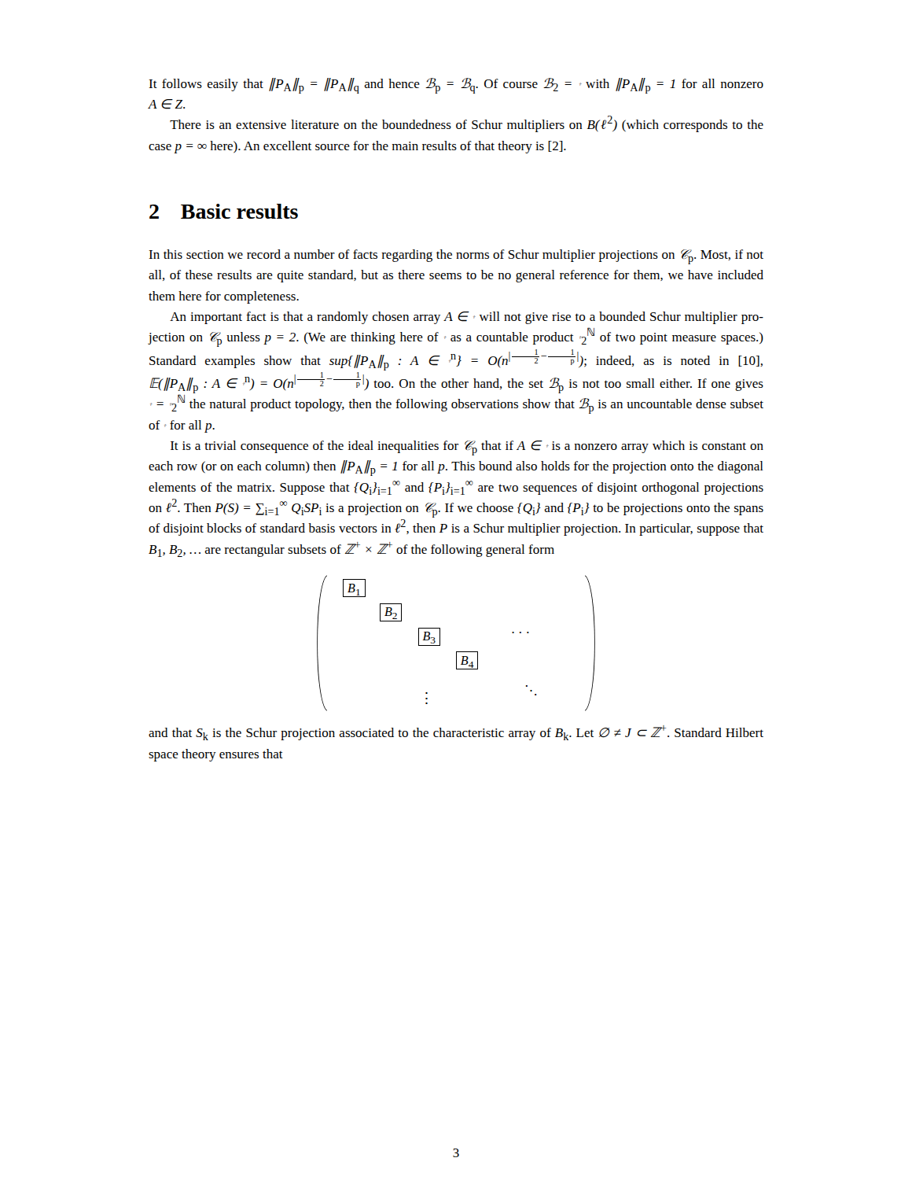It follows easily that ∥PA∥p = ∥PA∥q and hence ℬp = ℬq. Of course ℬ2 = 𝃝 with ∥PA∥p = 1 for all nonzero A ∈ Z.
There is an extensive literature on the boundedness of Schur multipliers on B(ℓ2) (which corresponds to the case p = ∞ here). An excellent source for the main results of that theory is [2].
2 Basic results
In this section we record a number of facts regarding the norms of Schur multiplier projections on 𝒞p. Most, if not all, of these results are quite standard, but as there seems to be no general reference for them, we have included them here for completeness.
An important fact is that a randomly chosen array A ∈ 𝃝 will not give rise to a bounded Schur multiplier projection on 𝒞p unless p = 2. (We are thinking here of 𝃝 as a countable product 𝃝2ℕ of two point measure spaces.) Standard examples show that sup{∥PA∥p : A ∈ 𝃝n} = O(n|12−1 p|); indeed, as is noted in [10], 𝔼(∥PA∥p : A ∈ 𝃝n) = O(n|12−1 p|) too. On the other hand, the set ℬp is not too small either. If one gives 𝃝 = 𝃝2ℕ the natural product topology, then the following observations show that ℬp is an uncountable dense subset of 𝃝 for all p.
It is a trivial consequence of the ideal inequalities for 𝒞p that if A ∈ 𝃝 is a nonzero array which is constant on each row (or on each column) then ∥PA∥p = 1 for all p. This bound also holds for the projection onto the diagonal elements of the matrix. Suppose that {Qi}i=1∞ and {Pi}i=1∞ are two sequences of disjoint orthogonal projections on ℓ2. Then P(S) = ∑i=1∞ QiSPi is a projection on 𝒞p. If we choose {Qi} and {Pi} to be projections onto the spans of disjoint blocks of standard basis vectors in ℓ2, then P is a Schur multiplier projection. In particular, suppose that B1, B2, … are rectangular subsets of ℤ+ × ℤ+ of the following general form
B1 B2 B3 B4 ··· ⋮ ⋱
and that Sk is the Schur projection associated to the characteristic array of Bk. Let ∅ ≠ J ⊂ ℤ+. Standard Hilbert space theory ensures that
3